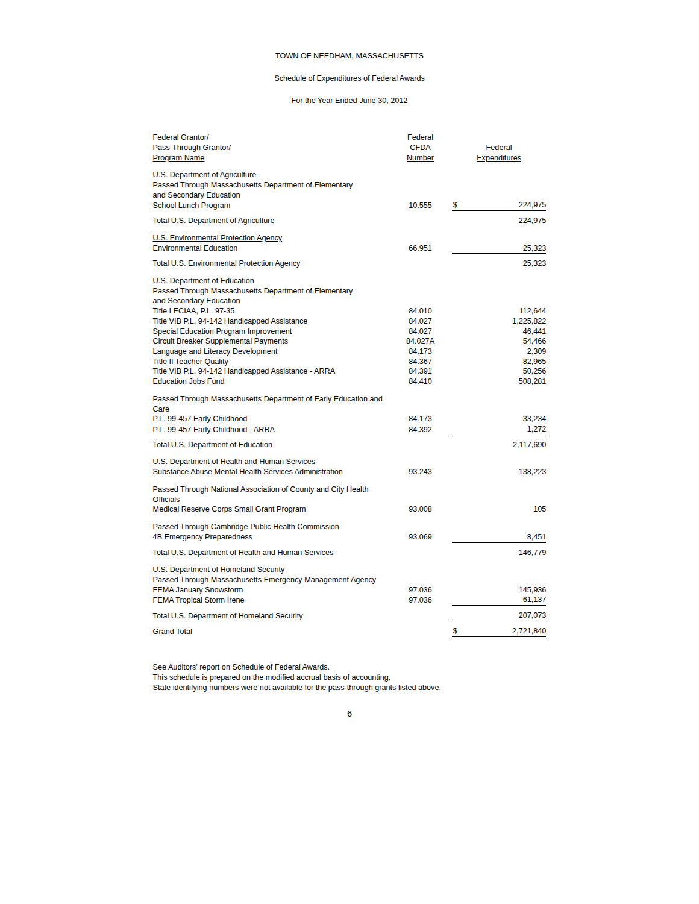TOWN OF NEEDHAM, MASSACHUSETTS
Schedule of Expenditures of Federal Awards
For the Year Ended June 30, 2012
| Federal Grantor/ | Federal | |
| --- | --- | --- |
| Pass-Through Grantor/ | CFDA | Federal |
| Program Name | Number | Expenditures |
| U.S. Department of Agriculture | | |
| Passed Through Massachusetts Department of Elementary | | |
| and Secondary Education | | |
| School Lunch Program | 10.555 | $ 224,975 |
| Total U.S. Department of Agriculture | | 224,975 |
| U.S. Environmental Protection Agency | | |
| Environmental Education | 66.951 | 25,323 |
| Total U.S. Environmental Protection Agency | | 25,323 |
| U.S. Department of Education | | |
| Passed Through Massachusetts Department of Elementary | | |
| and Secondary Education | | |
| Title I ECIAA, P.L. 97-35 | 84.010 | 112,644 |
| Title VIB P.L. 94-142 Handicapped Assistance | 84.027 | 1,225,822 |
| Special Education Program Improvement | 84.027 | 46,441 |
| Circuit Breaker Supplemental Payments | 84.027A | 54,466 |
| Language and Literacy Development | 84.173 | 2,309 |
| Title II Teacher Quality | 84.367 | 82,965 |
| Title VIB P.L. 94-142 Handicapped Assistance - ARRA | 84.391 | 50,256 |
| Education Jobs Fund | 84.410 | 508,281 |
| Passed Through Massachusetts Department of Early Education and Care | | |
| P.L. 99-457 Early Childhood | 84.173 | 33,234 |
| P.L. 99-457 Early Childhood - ARRA | 84.392 | 1,272 |
| Total U.S. Department of Education | | 2,117,690 |
| U.S. Department of Health and Human Services | | |
| Substance Abuse Mental Health Services Administration | 93.243 | 138,223 |
| Passed Through National Association of County and City Health | | |
| Officials | | |
| Medical Reserve Corps Small Grant Program | 93.008 | 105 |
| Passed Through Cambridge Public Health Commission | | |
| 4B Emergency Preparedness | 93.069 | 8,451 |
| Total U.S. Department of Health and Human Services | | 146,779 |
| U.S. Department of Homeland Security | | |
| Passed Through Massachusetts Emergency Management Agency | | |
| FEMA January Snowstorm | 97.036 | 145,936 |
| FEMA Tropical Storm Irene | 97.036 | 61,137 |
| Total U.S. Department of Homeland Security | | 207,073 |
| Grand Total | | $ 2,721,840 |
See Auditors' report on Schedule of Federal Awards.
This schedule is prepared on the modified accrual basis of accounting.
State identifying numbers were not available for the pass-through grants listed above.
6